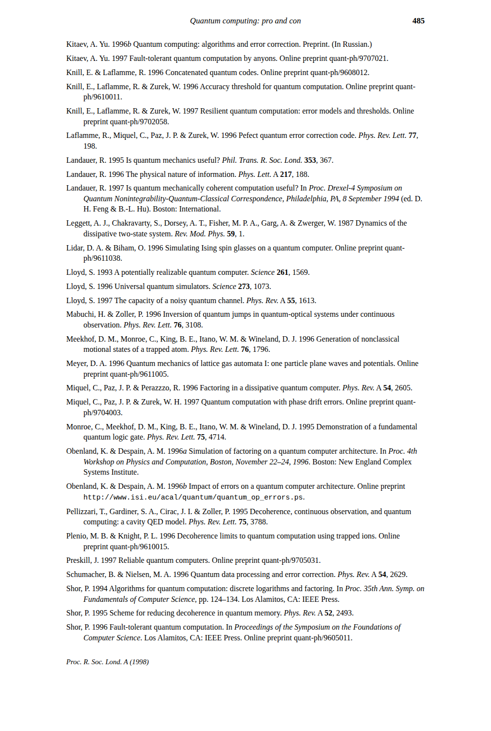Quantum computing: pro and con
485
Kitaev, A. Yu. 1996b Quantum computing: algorithms and error correction. Preprint. (In Russian.)
Kitaev, A. Yu. 1997 Fault-tolerant quantum computation by anyons. Online preprint quant-ph/9707021.
Knill, E. & Laflamme, R. 1996 Concatenated quantum codes. Online preprint quant-ph/9608012.
Knill, E., Laflamme, R. & Zurek, W. 1996 Accuracy threshold for quantum computation. Online preprint quant-ph/9610011.
Knill, E., Laflamme, R. & Zurek, W. 1997 Resilient quantum computation: error models and thresholds. Online preprint quant-ph/9702058.
Laflamme, R., Miquel, C., Paz, J. P. & Zurek, W. 1996 Pefect quantum error correction code. Phys. Rev. Lett. 77, 198.
Landauer, R. 1995 Is quantum mechanics useful? Phil. Trans. R. Soc. Lond. 353, 367.
Landauer, R. 1996 The physical nature of information. Phys. Lett. A 217, 188.
Landauer, R. 1997 Is quantum mechanically coherent computation useful? In Proc. Drexel-4 Symposium on Quantum Nonintegrability-Quantum-Classical Correspondence, Philadelphia, PA, 8 September 1994 (ed. D. H. Feng & B.-L. Hu). Boston: International.
Leggett, A. J., Chakravarty, S., Dorsey, A. T., Fisher, M. P. A., Garg, A. & Zwerger, W. 1987 Dynamics of the dissipative two-state system. Rev. Mod. Phys. 59, 1.
Lidar, D. A. & Biham, O. 1996 Simulating Ising spin glasses on a quantum computer. Online preprint quant-ph/9611038.
Lloyd, S. 1993 A potentially realizable quantum computer. Science 261, 1569.
Lloyd, S. 1996 Universal quantum simulators. Science 273, 1073.
Lloyd, S. 1997 The capacity of a noisy quantum channel. Phys. Rev. A 55, 1613.
Mabuchi, H. & Zoller, P. 1996 Inversion of quantum jumps in quantum-optical systems under continuous observation. Phys. Rev. Lett. 76, 3108.
Meekhof, D. M., Monroe, C., King, B. E., Itano, W. M. & Wineland, D. J. 1996 Generation of nonclassical motional states of a trapped atom. Phys. Rev. Lett. 76, 1796.
Meyer, D. A. 1996 Quantum mechanics of lattice gas automata I: one particle plane waves and potentials. Online preprint quant-ph/9611005.
Miquel, C., Paz, J. P. & Perazzzo, R. 1996 Factoring in a dissipative quantum computer. Phys. Rev. A 54, 2605.
Miquel, C., Paz, J. P. & Zurek, W. H. 1997 Quantum computation with phase drift errors. Online preprint quant-ph/9704003.
Monroe, C., Meekhof, D. M., King, B. E., Itano, W. M. & Wineland, D. J. 1995 Demonstration of a fundamental quantum logic gate. Phys. Rev. Lett. 75, 4714.
Obenland, K. & Despain, A. M. 1996a Simulation of factoring on a quantum computer architecture. In Proc. 4th Workshop on Physics and Computation, Boston, November 22–24, 1996. Boston: New England Complex Systems Institute.
Obenland, K. & Despain, A. M. 1996b Impact of errors on a quantum computer architecture. Online preprint http://www.isi.eu/acal/quantum/quantum_op_errors.ps.
Pellizzari, T., Gardiner, S. A., Cirac, J. I. & Zoller, P. 1995 Decoherence, continuous observation, and quantum computing: a cavity QED model. Phys. Rev. Lett. 75, 3788.
Plenio, M. B. & Knight, P. L. 1996 Decoherence limits to quantum computation using trapped ions. Online preprint quant-ph/9610015.
Preskill, J. 1997 Reliable quantum computers. Online preprint quant-ph/9705031.
Schumacher, B. & Nielsen, M. A. 1996 Quantum data processing and error correction. Phys. Rev. A 54, 2629.
Shor, P. 1994 Algorithms for quantum computation: discrete logarithms and factoring. In Proc. 35th Ann. Symp. on Fundamentals of Computer Science, pp. 124–134. Los Alamitos, CA: IEEE Press.
Shor, P. 1995 Scheme for reducing decoherence in quantum memory. Phys. Rev. A 52, 2493.
Shor, P. 1996 Fault-tolerant quantum computation. In Proceedings of the Symposium on the Foundations of Computer Science. Los Alamitos, CA: IEEE Press. Online preprint quant-ph/9605011.
Proc. R. Soc. Lond. A (1998)